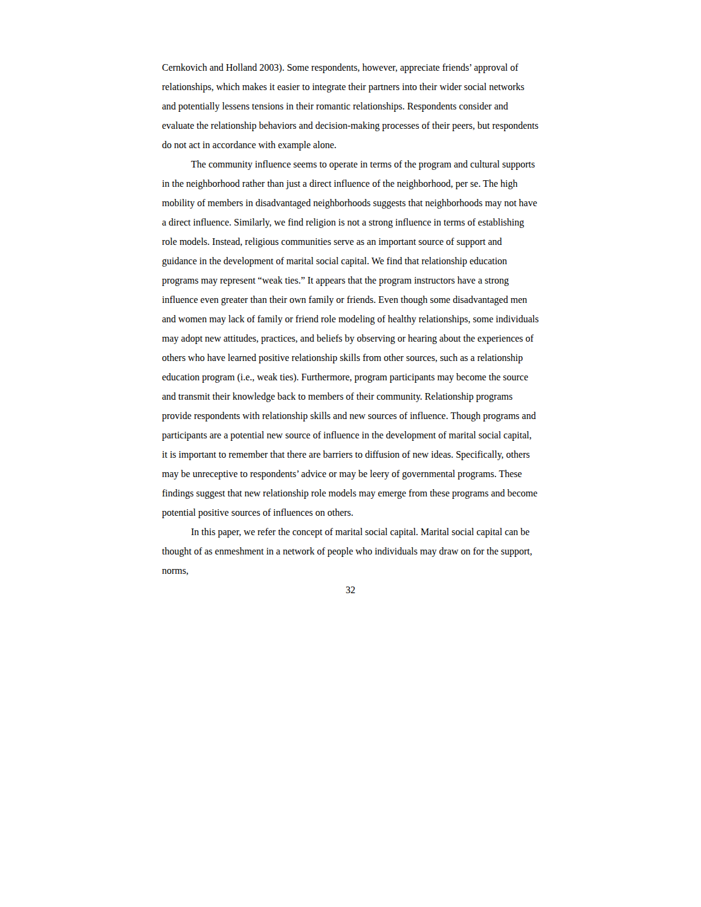Cernkovich and Holland 2003). Some respondents, however, appreciate friends’ approval of relationships, which makes it easier to integrate their partners into their wider social networks and potentially lessens tensions in their romantic relationships. Respondents consider and evaluate the relationship behaviors and decision-making processes of their peers, but respondents do not act in accordance with example alone.
The community influence seems to operate in terms of the program and cultural supports in the neighborhood rather than just a direct influence of the neighborhood, per se. The high mobility of members in disadvantaged neighborhoods suggests that neighborhoods may not have a direct influence. Similarly, we find religion is not a strong influence in terms of establishing role models. Instead, religious communities serve as an important source of support and guidance in the development of marital social capital. We find that relationship education programs may represent “weak ties.” It appears that the program instructors have a strong influence even greater than their own family or friends. Even though some disadvantaged men and women may lack of family or friend role modeling of healthy relationships, some individuals may adopt new attitudes, practices, and beliefs by observing or hearing about the experiences of others who have learned positive relationship skills from other sources, such as a relationship education program (i.e., weak ties). Furthermore, program participants may become the source and transmit their knowledge back to members of their community. Relationship programs provide respondents with relationship skills and new sources of influence. Though programs and participants are a potential new source of influence in the development of marital social capital, it is important to remember that there are barriers to diffusion of new ideas. Specifically, others may be unreceptive to respondents’ advice or may be leery of governmental programs. These findings suggest that new relationship role models may emerge from these programs and become potential positive sources of influences on others.
In this paper, we refer the concept of marital social capital. Marital social capital can be thought of as enmeshment in a network of people who individuals may draw on for the support, norms,
32